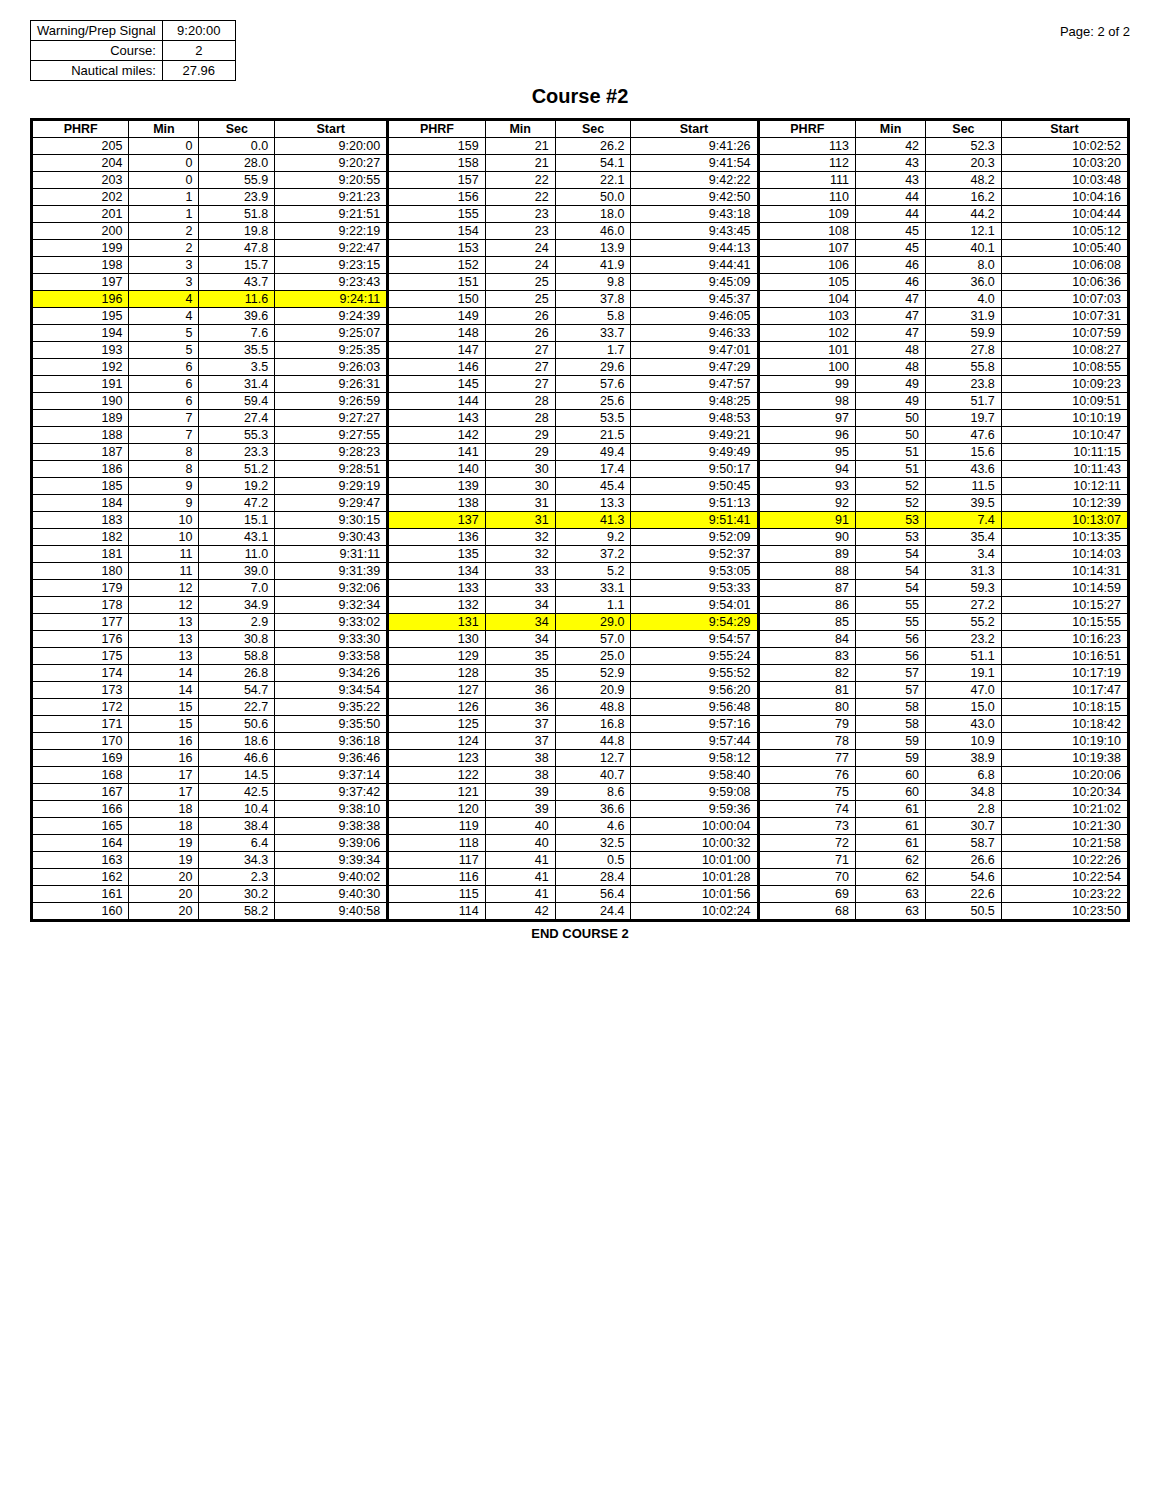| Warning/Prep Signal | 9:20:00 |
| Course: | 2 |
| Nautical miles: | 27.96 |
Page: 2 of 2
Course #2
| PHRF | Min | Sec | Start | PHRF | Min | Sec | Start | PHRF | Min | Sec | Start |
| --- | --- | --- | --- | --- | --- | --- | --- | --- | --- | --- | --- |
| 205 | 0 | 0.0 | 9:20:00 | 159 | 21 | 26.2 | 9:41:26 | 113 | 42 | 52.3 | 10:02:52 |
| 204 | 0 | 28.0 | 9:20:27 | 158 | 21 | 54.1 | 9:41:54 | 112 | 43 | 20.3 | 10:03:20 |
| 203 | 0 | 55.9 | 9:20:55 | 157 | 22 | 22.1 | 9:42:22 | 111 | 43 | 48.2 | 10:03:48 |
| 202 | 1 | 23.9 | 9:21:23 | 156 | 22 | 50.0 | 9:42:50 | 110 | 44 | 16.2 | 10:04:16 |
| 201 | 1 | 51.8 | 9:21:51 | 155 | 23 | 18.0 | 9:43:18 | 109 | 44 | 44.2 | 10:04:44 |
| 200 | 2 | 19.8 | 9:22:19 | 154 | 23 | 46.0 | 9:43:45 | 108 | 45 | 12.1 | 10:05:12 |
| 199 | 2 | 47.8 | 9:22:47 | 153 | 24 | 13.9 | 9:44:13 | 107 | 45 | 40.1 | 10:05:40 |
| 198 | 3 | 15.7 | 9:23:15 | 152 | 24 | 41.9 | 9:44:41 | 106 | 46 | 8.0 | 10:06:08 |
| 197 | 3 | 43.7 | 9:23:43 | 151 | 25 | 9.8 | 9:45:09 | 105 | 46 | 36.0 | 10:06:36 |
| 196 | 4 | 11.6 | 9:24:11 | 150 | 25 | 37.8 | 9:45:37 | 104 | 47 | 4.0 | 10:07:03 |
| 195 | 4 | 39.6 | 9:24:39 | 149 | 26 | 5.8 | 9:46:05 | 103 | 47 | 31.9 | 10:07:31 |
| 194 | 5 | 7.6 | 9:25:07 | 148 | 26 | 33.7 | 9:46:33 | 102 | 47 | 59.9 | 10:07:59 |
| 193 | 5 | 35.5 | 9:25:35 | 147 | 27 | 1.7 | 9:47:01 | 101 | 48 | 27.8 | 10:08:27 |
| 192 | 6 | 3.5 | 9:26:03 | 146 | 27 | 29.6 | 9:47:29 | 100 | 48 | 55.8 | 10:08:55 |
| 191 | 6 | 31.4 | 9:26:31 | 145 | 27 | 57.6 | 9:47:57 | 99 | 49 | 23.8 | 10:09:23 |
| 190 | 6 | 59.4 | 9:26:59 | 144 | 28 | 25.6 | 9:48:25 | 98 | 49 | 51.7 | 10:09:51 |
| 189 | 7 | 27.4 | 9:27:27 | 143 | 28 | 53.5 | 9:48:53 | 97 | 50 | 19.7 | 10:10:19 |
| 188 | 7 | 55.3 | 9:27:55 | 142 | 29 | 21.5 | 9:49:21 | 96 | 50 | 47.6 | 10:10:47 |
| 187 | 8 | 23.3 | 9:28:23 | 141 | 29 | 49.4 | 9:49:49 | 95 | 51 | 15.6 | 10:11:15 |
| 186 | 8 | 51.2 | 9:28:51 | 140 | 30 | 17.4 | 9:50:17 | 94 | 51 | 43.6 | 10:11:43 |
| 185 | 9 | 19.2 | 9:29:19 | 139 | 30 | 45.4 | 9:50:45 | 93 | 52 | 11.5 | 10:12:11 |
| 184 | 9 | 47.2 | 9:29:47 | 138 | 31 | 13.3 | 9:51:13 | 92 | 52 | 39.5 | 10:12:39 |
| 183 | 10 | 15.1 | 9:30:15 | 137 | 31 | 41.3 | 9:51:41 | 91 | 53 | 7.4 | 10:13:07 |
| 182 | 10 | 43.1 | 9:30:43 | 136 | 32 | 9.2 | 9:52:09 | 90 | 53 | 35.4 | 10:13:35 |
| 181 | 11 | 11.0 | 9:31:11 | 135 | 32 | 37.2 | 9:52:37 | 89 | 54 | 3.4 | 10:14:03 |
| 180 | 11 | 39.0 | 9:31:39 | 134 | 33 | 5.2 | 9:53:05 | 88 | 54 | 31.3 | 10:14:31 |
| 179 | 12 | 7.0 | 9:32:06 | 133 | 33 | 33.1 | 9:53:33 | 87 | 54 | 59.3 | 10:14:59 |
| 178 | 12 | 34.9 | 9:32:34 | 132 | 34 | 1.1 | 9:54:01 | 86 | 55 | 27.2 | 10:15:27 |
| 177 | 13 | 2.9 | 9:33:02 | 131 | 34 | 29.0 | 9:54:29 | 85 | 55 | 55.2 | 10:15:55 |
| 176 | 13 | 30.8 | 9:33:30 | 130 | 34 | 57.0 | 9:54:57 | 84 | 56 | 23.2 | 10:16:23 |
| 175 | 13 | 58.8 | 9:33:58 | 129 | 35 | 25.0 | 9:55:24 | 83 | 56 | 51.1 | 10:16:51 |
| 174 | 14 | 26.8 | 9:34:26 | 128 | 35 | 52.9 | 9:55:52 | 82 | 57 | 19.1 | 10:17:19 |
| 173 | 14 | 54.7 | 9:34:54 | 127 | 36 | 20.9 | 9:56:20 | 81 | 57 | 47.0 | 10:17:47 |
| 172 | 15 | 22.7 | 9:35:22 | 126 | 36 | 48.8 | 9:56:48 | 80 | 58 | 15.0 | 10:18:15 |
| 171 | 15 | 50.6 | 9:35:50 | 125 | 37 | 16.8 | 9:57:16 | 79 | 58 | 43.0 | 10:18:42 |
| 170 | 16 | 18.6 | 9:36:18 | 124 | 37 | 44.8 | 9:57:44 | 78 | 59 | 10.9 | 10:19:10 |
| 169 | 16 | 46.6 | 9:36:46 | 123 | 38 | 12.7 | 9:58:12 | 77 | 59 | 38.9 | 10:19:38 |
| 168 | 17 | 14.5 | 9:37:14 | 122 | 38 | 40.7 | 9:58:40 | 76 | 60 | 6.8 | 10:20:06 |
| 167 | 17 | 42.5 | 9:37:42 | 121 | 39 | 8.6 | 9:59:08 | 75 | 60 | 34.8 | 10:20:34 |
| 166 | 18 | 10.4 | 9:38:10 | 120 | 39 | 36.6 | 9:59:36 | 74 | 61 | 2.8 | 10:21:02 |
| 165 | 18 | 38.4 | 9:38:38 | 119 | 40 | 4.6 | 10:00:04 | 73 | 61 | 30.7 | 10:21:30 |
| 164 | 19 | 6.4 | 9:39:06 | 118 | 40 | 32.5 | 10:00:32 | 72 | 61 | 58.7 | 10:21:58 |
| 163 | 19 | 34.3 | 9:39:34 | 117 | 41 | 0.5 | 10:01:00 | 71 | 62 | 26.6 | 10:22:26 |
| 162 | 20 | 2.3 | 9:40:02 | 116 | 41 | 28.4 | 10:01:28 | 70 | 62 | 54.6 | 10:22:54 |
| 161 | 20 | 30.2 | 9:40:30 | 115 | 41 | 56.4 | 10:01:56 | 69 | 63 | 22.6 | 10:23:22 |
| 160 | 20 | 58.2 | 9:40:58 | 114 | 42 | 24.4 | 10:02:24 | 68 | 63 | 50.5 | 10:23:50 |
END COURSE 2